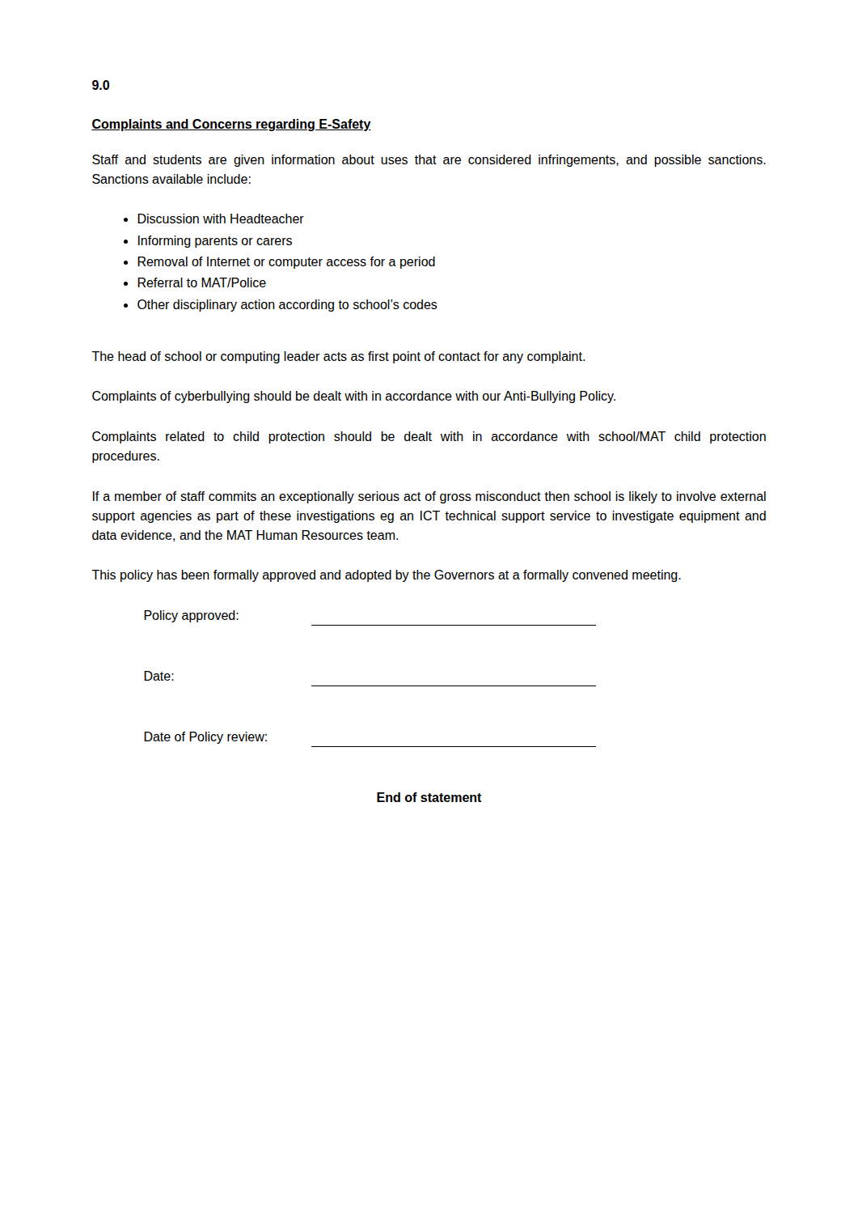9.0
Complaints and Concerns regarding E-Safety
Staff and students are given information about uses that are considered infringements, and possible sanctions. Sanctions available include:
Discussion with Headteacher
Informing parents or carers
Removal of Internet or computer access for a period
Referral to MAT/Police
Other disciplinary action according to school’s codes
The head of school or computing leader acts as first point of contact for any complaint.
Complaints of cyberbullying should be dealt with in accordance with our Anti-Bullying Policy.
Complaints related to child protection should be dealt with in accordance with school/MAT child protection procedures.
If a member of staff commits an exceptionally serious act of gross misconduct then school is likely to involve external support agencies as part of these investigations eg an ICT technical support service to investigate equipment and data evidence, and the MAT Human Resources team.
This policy has been formally approved and adopted by the Governors at a formally convened meeting.
Policy approved:
Date:
Date of Policy review:
End of statement